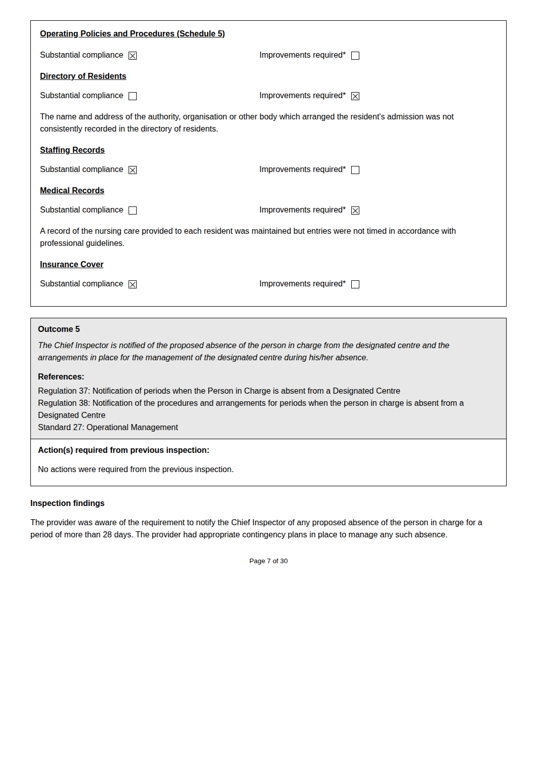Operating Policies and Procedures (Schedule 5)
Substantial compliance
Improvements required*
Directory of Residents
Substantial compliance
Improvements required*
The name and address of the authority, organisation or other body which arranged the resident's admission was not consistently recorded in the directory of residents.
Staffing Records
Substantial compliance
Improvements required*
Medical Records
Substantial compliance
Improvements required*
A record of the nursing care provided to each resident was maintained but entries were not timed in accordance with professional guidelines.
Insurance Cover
Substantial compliance
Improvements required*
Outcome 5
The Chief Inspector is notified of the proposed absence of the person in charge from the designated centre and the arrangements in place for the management of the designated centre during his/her absence.
References:
Regulation 37: Notification of periods when the Person in Charge is absent from a Designated Centre
Regulation 38: Notification of the procedures and arrangements for periods when the person in charge is absent from a Designated Centre
Standard 27: Operational Management
Action(s) required from previous inspection:
No actions were required from the previous inspection.
Inspection findings
The provider was aware of the requirement to notify the Chief Inspector of any proposed absence of the person in charge for a period of more than 28 days. The provider had appropriate contingency plans in place to manage any such absence.
Page 7 of 30